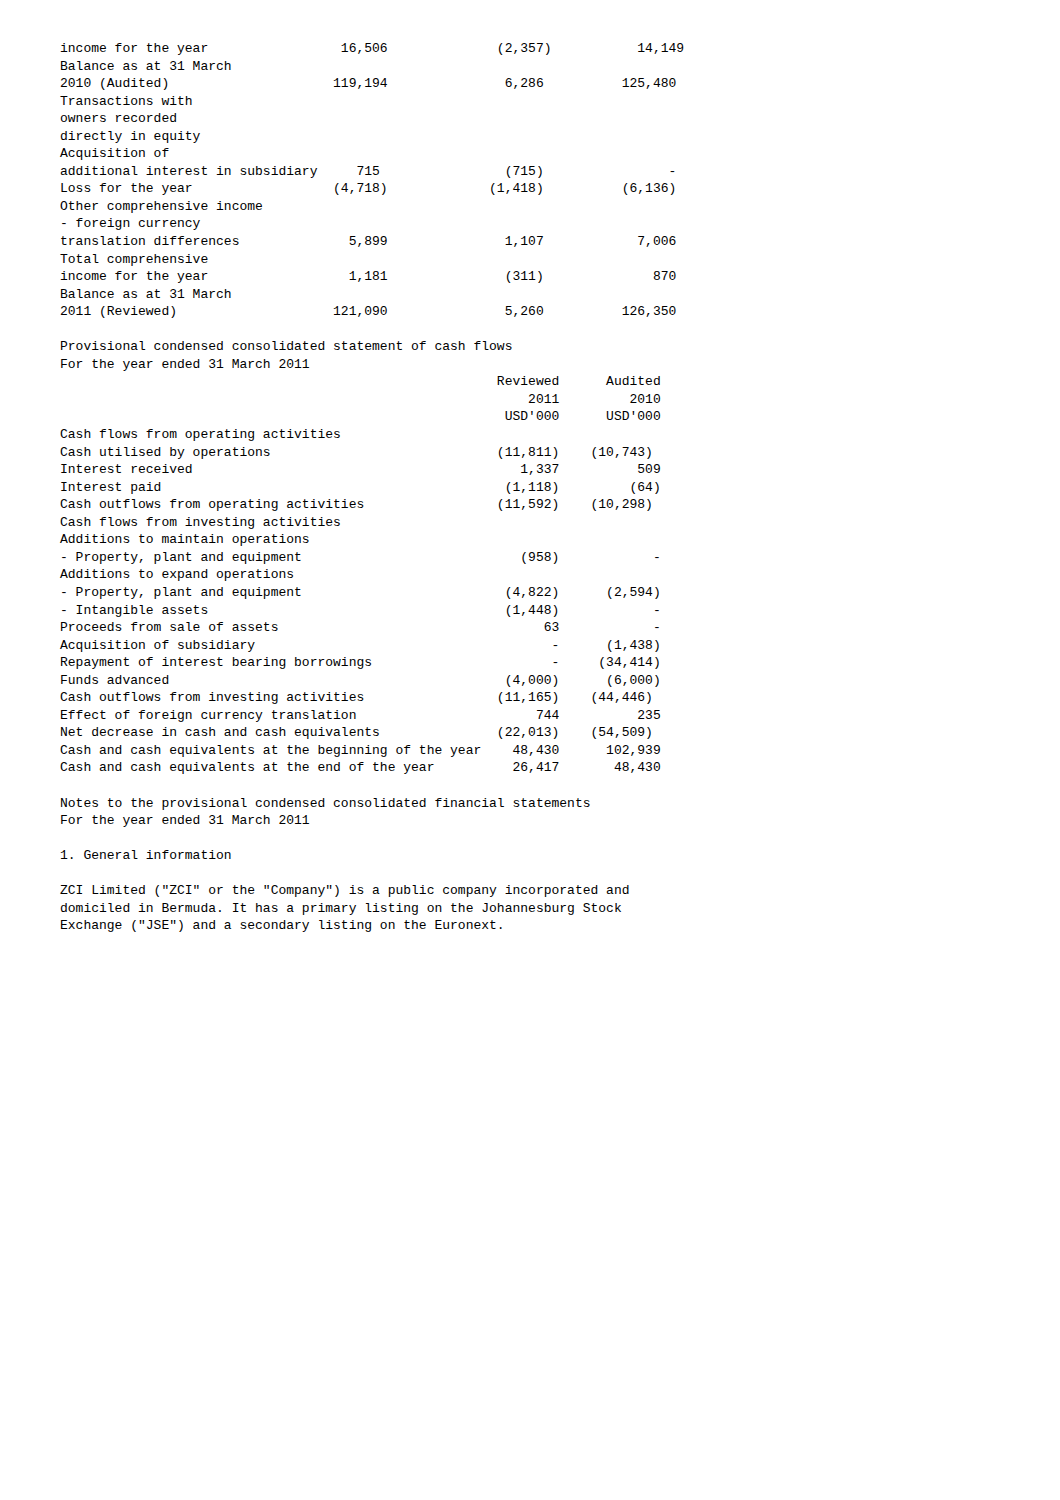income for the year                 16,506              (2,357)           14,149
Balance as at 31 March
2010 (Audited)                     119,194               6,286          125,480
Transactions with
owners recorded
directly in equity
Acquisition of
additional interest in subsidiary     715                (715)                -
Loss for the year                  (4,718)             (1,418)          (6,136)
Other comprehensive income
- foreign currency
translation differences              5,899               1,107            7,006
Total comprehensive
income for the year                  1,181               (311)              870
Balance as at 31 March
2011 (Reviewed)                    121,090               5,260          126,350
Provisional condensed consolidated statement of cash flows
For the year ended 31 March 2011
                                                        Reviewed      Audited
                                                            2011         2010
                                                         USD'000      USD'000
Cash flows from operating activities
Cash utilised by operations                             (11,811)    (10,743)
Interest received                                          1,337          509
Interest paid                                            (1,118)         (64)
Cash outflows from operating activities                 (11,592)    (10,298)
Cash flows from investing activities
Additions to maintain operations
- Property, plant and equipment                            (958)            -
Additions to expand operations
- Property, plant and equipment                          (4,822)      (2,594)
- Intangible assets                                      (1,448)            -
Proceeds from sale of assets                                  63            -
Acquisition of subsidiary                                      -      (1,438)
Repayment of interest bearing borrowings                       -     (34,414)
Funds advanced                                           (4,000)      (6,000)
Cash outflows from investing activities                 (11,165)    (44,446)
Effect of foreign currency translation                       744          235
Net decrease in cash and cash equivalents               (22,013)    (54,509)
Cash and cash equivalents at the beginning of the year    48,430      102,939
Cash and cash equivalents at the end of the year          26,417       48,430
Notes to the provisional condensed consolidated financial statements
For the year ended 31 March 2011
1. General information
ZCI Limited ("ZCI" or the "Company") is a public company incorporated and
domiciled in Bermuda. It has a primary listing on the Johannesburg Stock
Exchange ("JSE") and a secondary listing on the Euronext.